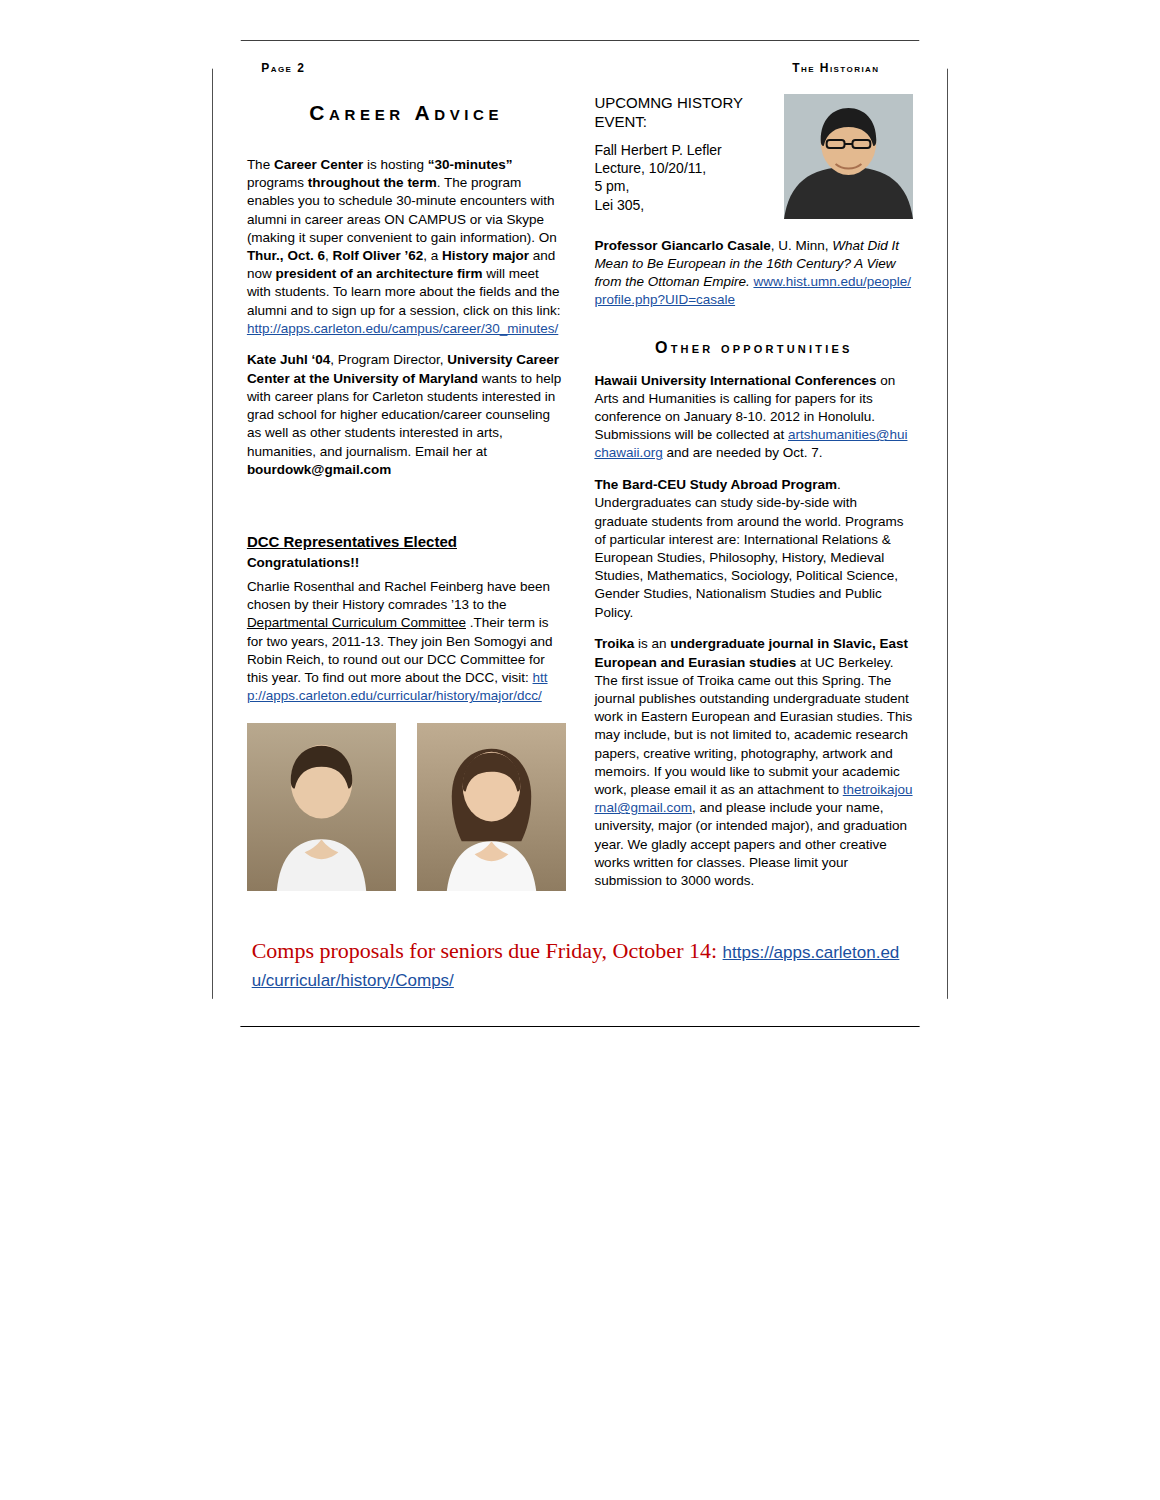Page 2
The Historian
Career Advice
The Career Center is hosting “30-minutes” programs throughout the term. The program enables you to schedule 30-minute encounters with alumni in career areas ON CAMPUS or via Skype (making it super convenient to gain information). On Thur., Oct. 6, Rolf Oliver ’62, a History major and now president of an architecture firm will meet with students. To learn more about the fields and the alumni and to sign up for a session, click on this link: http://apps.carleton.edu/campus/career/30_minutes/
Kate Juhl ‘04, Program Director, University Career Center at the University of Maryland wants to help with career plans for Carleton students interested in grad school for higher education/career counseling as well as other students interested in arts, humanities, and journalism. Email her at bourdowk@gmail.com
DCC Representatives Elected
Congratulations!!
Charlie Rosenthal and Rachel Feinberg have been chosen by their History comrades ’13 to the Departmental Curriculum Committee .Their term is for two years, 2011-13. They join Ben Somogyi and Robin Reich, to round out our DCC Committee for this year. To find out more about the DCC, visit: http://apps.carleton.edu/curricular/history/major/dcc/
UPCOMNG HISTORY EVENT:
Fall Herbert P. Lefler Lecture, 10/20/11,
5 pm,
Lei 305,
Professor Giancarlo Casale, U. Minn, What Did It Mean to Be European in the 16th Century? A View from the Ottoman Empire. www.hist.umn.edu/people/profile.php?UID=casale
Other opportunities
Hawaii University International Conferences on Arts and Humanities is calling for papers for its conference on January 8-10. 2012 in Honolulu. Submissions will be collected at artshumanities@huichawaii.org and are needed by Oct. 7.
The Bard-CEU Study Abroad Program. Undergraduates can study side-by-side with graduate students from around the world. Programs of particular interest are: International Relations & European Studies, Philosophy, History, Medieval Studies, Mathematics, Sociology, Political Science, Gender Studies, Nationalism Studies and Public Policy.
Troika is an undergraduate journal in Slavic, East European and Eurasian studies at UC Berkeley. The first issue of Troika came out this Spring. The journal publishes outstanding undergraduate student work in Eastern European and Eurasian studies. This may include, but is not limited to, academic research papers, creative writing, photography, artwork and memoirs. If you would like to submit your academic work, please email it as an attachment to thetroikajournal@gmail.com, and please include your name, university, major (or intended major), and graduation year. We gladly accept papers and other creative works written for classes. Please limit your submission to 3000 words.
Comps proposals for seniors due Friday, October 14: https://apps.carleton.edu/curricular/history/Comps/